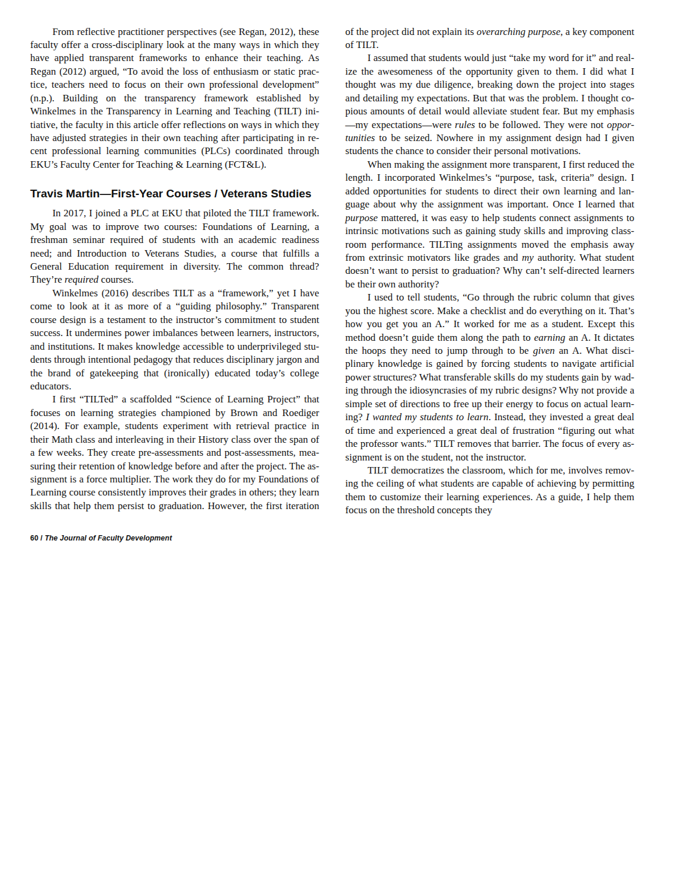From reflective practitioner perspectives (see Regan, 2012), these faculty offer a cross-disciplinary look at the many ways in which they have applied transparent frameworks to enhance their teaching. As Regan (2012) argued, “To avoid the loss of enthusiasm or static practice, teachers need to focus on their own professional development” (n.p.). Building on the transparency framework established by Winkelmes in the Transparency in Learning and Teaching (TILT) initiative, the faculty in this article offer reflections on ways in which they have adjusted strategies in their own teaching after participating in recent professional learning communities (PLCs) coordinated through EKU’s Faculty Center for Teaching & Learning (FCT&L).
Travis Martin—First-Year Courses / Veterans Studies
In 2017, I joined a PLC at EKU that piloted the TILT framework. My goal was to improve two courses: Foundations of Learning, a freshman seminar required of students with an academic readiness need; and Introduction to Veterans Studies, a course that fulfills a General Education requirement in diversity. The common thread? They’re required courses.
Winkelmes (2016) describes TILT as a “framework,” yet I have come to look at it as more of a “guiding philosophy.” Transparent course design is a testament to the instructor’s commitment to student success. It undermines power imbalances between learners, instructors, and institutions. It makes knowledge accessible to underprivileged students through intentional pedagogy that reduces disciplinary jargon and the brand of gatekeeping that (ironically) educated today’s college educators.
I first “TILTed” a scaffolded “Science of Learning Project” that focuses on learning strategies championed by Brown and Roediger (2014). For example, students experiment with retrieval practice in their Math class and interleaving in their History class over the span of a few weeks. They create pre-assessments and post-assessments, measuring their retention of knowledge before and after the project. The assignment is a force multiplier. The work they do for my Foundations of Learning course consistently improves their grades in others; they learn skills that help them persist to graduation. However, the first iteration of the project did not explain its overarching purpose, a key component of TILT.
I assumed that students would just “take my word for it” and realize the awesomeness of the opportunity given to them. I did what I thought was my due diligence, breaking down the project into stages and detailing my expectations. But that was the problem. I thought copious amounts of detail would alleviate student fear. But my emphasis—my expectations—were rules to be followed. They were not opportunities to be seized. Nowhere in my assignment design had I given students the chance to consider their personal motivations.
When making the assignment more transparent, I first reduced the length. I incorporated Winkelmes’s “purpose, task, criteria” design. I added opportunities for students to direct their own learning and language about why the assignment was important. Once I learned that purpose mattered, it was easy to help students connect assignments to intrinsic motivations such as gaining study skills and improving classroom performance. TILTing assignments moved the emphasis away from extrinsic motivators like grades and my authority. What student doesn’t want to persist to graduation? Why can’t self-directed learners be their own authority?
I used to tell students, “Go through the rubric column that gives you the highest score. Make a checklist and do everything on it. That’s how you get you an A.” It worked for me as a student. Except this method doesn’t guide them along the path to earning an A. It dictates the hoops they need to jump through to be given an A. What disciplinary knowledge is gained by forcing students to navigate artificial power structures? What transferable skills do my students gain by wading through the idiosyncrasies of my rubric designs? Why not provide a simple set of directions to free up their energy to focus on actual learning? I wanted my students to learn. Instead, they invested a great deal of time and experienced a great deal of frustration “figuring out what the professor wants.” TILT removes that barrier. The focus of every assignment is on the student, not the instructor.
TILT democratizes the classroom, which for me, involves removing the ceiling of what students are capable of achieving by permitting them to customize their learning experiences. As a guide, I help them focus on the threshold concepts they
60 / The Journal of Faculty Development